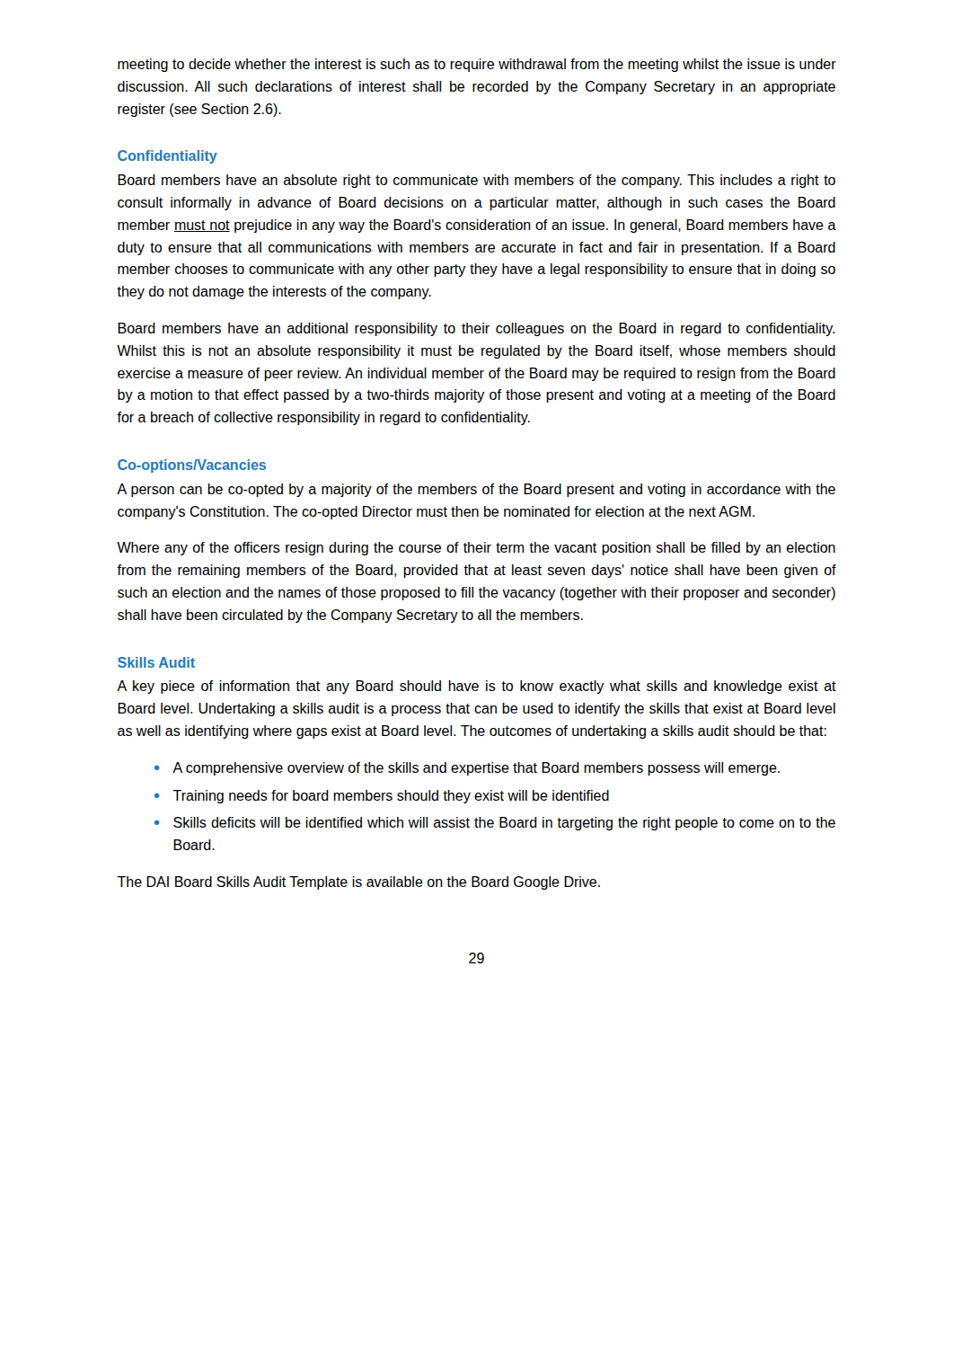meeting to decide whether the interest is such as to require withdrawal from the meeting whilst the issue is under discussion. All such declarations of interest shall be recorded by the Company Secretary in an appropriate register (see Section 2.6).
Confidentiality
Board members have an absolute right to communicate with members of the company. This includes a right to consult informally in advance of Board decisions on a particular matter, although in such cases the Board member must not prejudice in any way the Board's consideration of an issue. In general, Board members have a duty to ensure that all communications with members are accurate in fact and fair in presentation. If a Board member chooses to communicate with any other party they have a legal responsibility to ensure that in doing so they do not damage the interests of the company.
Board members have an additional responsibility to their colleagues on the Board in regard to confidentiality. Whilst this is not an absolute responsibility it must be regulated by the Board itself, whose members should exercise a measure of peer review. An individual member of the Board may be required to resign from the Board by a motion to that effect passed by a two-thirds majority of those present and voting at a meeting of the Board for a breach of collective responsibility in regard to confidentiality.
Co-options/Vacancies
A person can be co-opted by a majority of the members of the Board present and voting in accordance with the company's Constitution. The co-opted Director must then be nominated for election at the next AGM.
Where any of the officers resign during the course of their term the vacant position shall be filled by an election from the remaining members of the Board, provided that at least seven days' notice shall have been given of such an election and the names of those proposed to fill the vacancy (together with their proposer and seconder) shall have been circulated by the Company Secretary to all the members.
Skills Audit
A key piece of information that any Board should have is to know exactly what skills and knowledge exist at Board level. Undertaking a skills audit is a process that can be used to identify the skills that exist at Board level as well as identifying where gaps exist at Board level. The outcomes of undertaking a skills audit should be that:
A comprehensive overview of the skills and expertise that Board members possess will emerge.
Training needs for board members should they exist will be identified
Skills deficits will be identified which will assist the Board in targeting the right people to come on to the Board.
The DAI Board Skills Audit Template is available on the Board Google Drive.
29